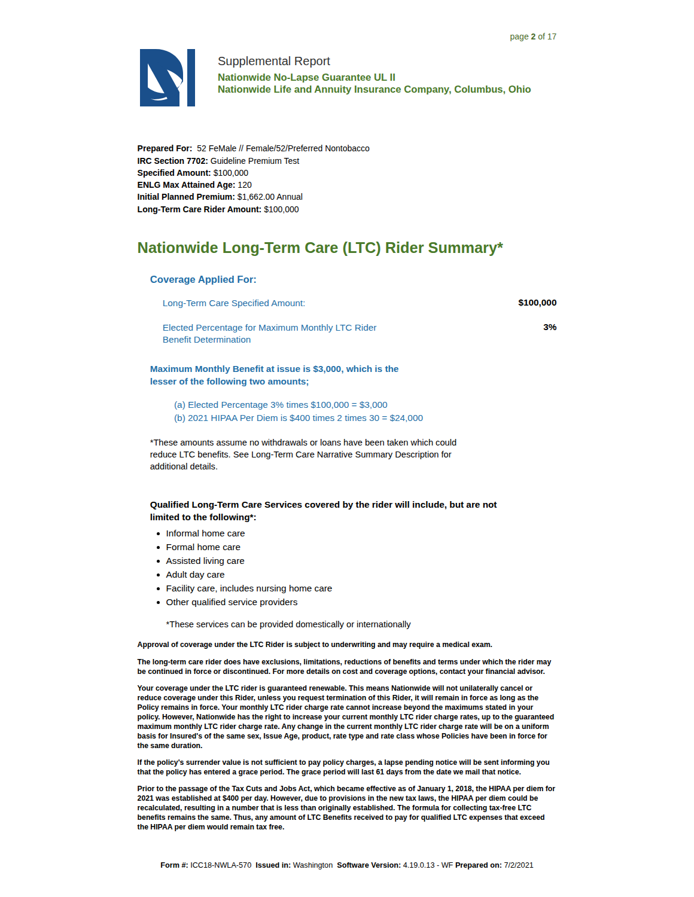page 2 of 17
Supplemental Report
Nationwide No-Lapse Guarantee UL II
Nationwide Life and Annuity Insurance Company, Columbus, Ohio
Prepared For: 52 FeMale // Female/52/Preferred Nontobacco
IRC Section 7702: Guideline Premium Test
Specified Amount: $100,000
ENLG Max Attained Age: 120
Initial Planned Premium: $1,662.00 Annual
Long-Term Care Rider Amount: $100,000
Nationwide Long-Term Care (LTC) Rider Summary*
Coverage Applied For:
Long-Term Care Specified Amount:
$100,000
Elected Percentage for Maximum Monthly LTC Rider
Benefit Determination
3%
Maximum Monthly Benefit at issue is $3,000, which is the
lesser of the following two amounts;
(a) Elected Percentage 3% times $100,000 = $3,000
(b) 2021 HIPAA Per Diem is $400 times 2 times 30 = $24,000
*These amounts assume no withdrawals or loans have been taken which could
reduce LTC benefits. See Long-Term Care Narrative Summary Description for
additional details.
Qualified Long-Term Care Services covered by the rider will include, but are not
limited to the following*:
Informal home care
Formal home care
Assisted living care
Adult day care
Facility care, includes nursing home care
Other qualified service providers
*These services can be provided domestically or internationally
Approval of coverage under the LTC Rider is subject to underwriting and may require a medical exam.
The long-term care rider does have exclusions, limitations, reductions of benefits and terms under which the rider may be continued in force or discontinued. For more details on cost and coverage options, contact your financial advisor.
Your coverage under the LTC rider is guaranteed renewable. This means Nationwide will not unilaterally cancel or reduce coverage under this Rider, unless you request termination of this Rider, it will remain in force as long as the Policy remains in force. Your monthly LTC rider charge rate cannot increase beyond the maximums stated in your policy. However, Nationwide has the right to increase your current monthly LTC rider charge rates, up to the guaranteed maximum monthly LTC rider charge rate. Any change in the current monthly LTC rider charge rate will be on a uniform basis for Insured's of the same sex, Issue Age, product, rate type and rate class whose Policies have been in force for the same duration.
If the policy's surrender value is not sufficient to pay policy charges, a lapse pending notice will be sent informing you that the policy has entered a grace period. The grace period will last 61 days from the date we mail that notice.
Prior to the passage of the Tax Cuts and Jobs Act, which became effective as of January 1, 2018, the HIPAA per diem for 2021 was established at $400 per day. However, due to provisions in the new tax laws, the HIPAA per diem could be recalculated, resulting in a number that is less than originally established. The formula for collecting tax-free LTC benefits remains the same. Thus, any amount of LTC Benefits received to pay for qualified LTC expenses that exceed the HIPAA per diem would remain tax free.
Form #: ICC18-NWLA-570 Issued in: Washington Software Version: 4.19.0.13 - WF Prepared on: 7/2/2021